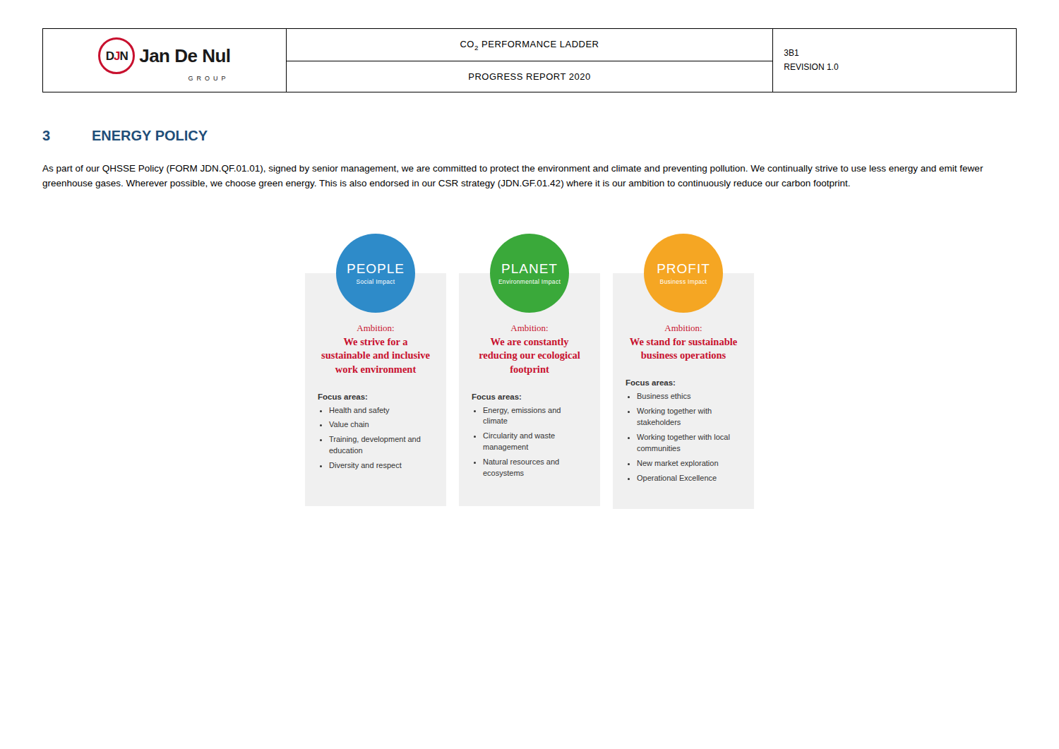| D J N Jan De Nul GROUP | CO 2 PERFORMANCE LADDER | 3B1 REVISION 1.0 |
| PROGRESS REPORT 2020 |
3 ENERGY POLICY
As part of our QHSSE Policy (FORM JDN.QF.01.01), signed by senior management, we are committed to protect the environment and climate and preventing pollution. We continually strive to use less energy and emit fewer greenhouse gases. Wherever possible, we choose green energy. This is also endorsed in our CSR strategy (JDN.GF.01.42) where it is our ambition to continuously reduce our carbon footprint.
PEOPLE
Social Impact
Ambition:
We strive for a sustainable and inclusive work environment
Focus areas:
Health and safety
Value chain
Training, development and education
Diversity and respect
PLANET
Environmental Impact
Ambition:
We are constantly reducing our ecological footprint
Focus areas:
Energy, emissions and climate
Circularity and waste management
Natural resources and ecosystems
PROFIT
Business Impact
Ambition:
We stand for sustainable business operations
Focus areas:
Business ethics
Working together with stakeholders
Working together with local communities
New market exploration
Operational Excellence